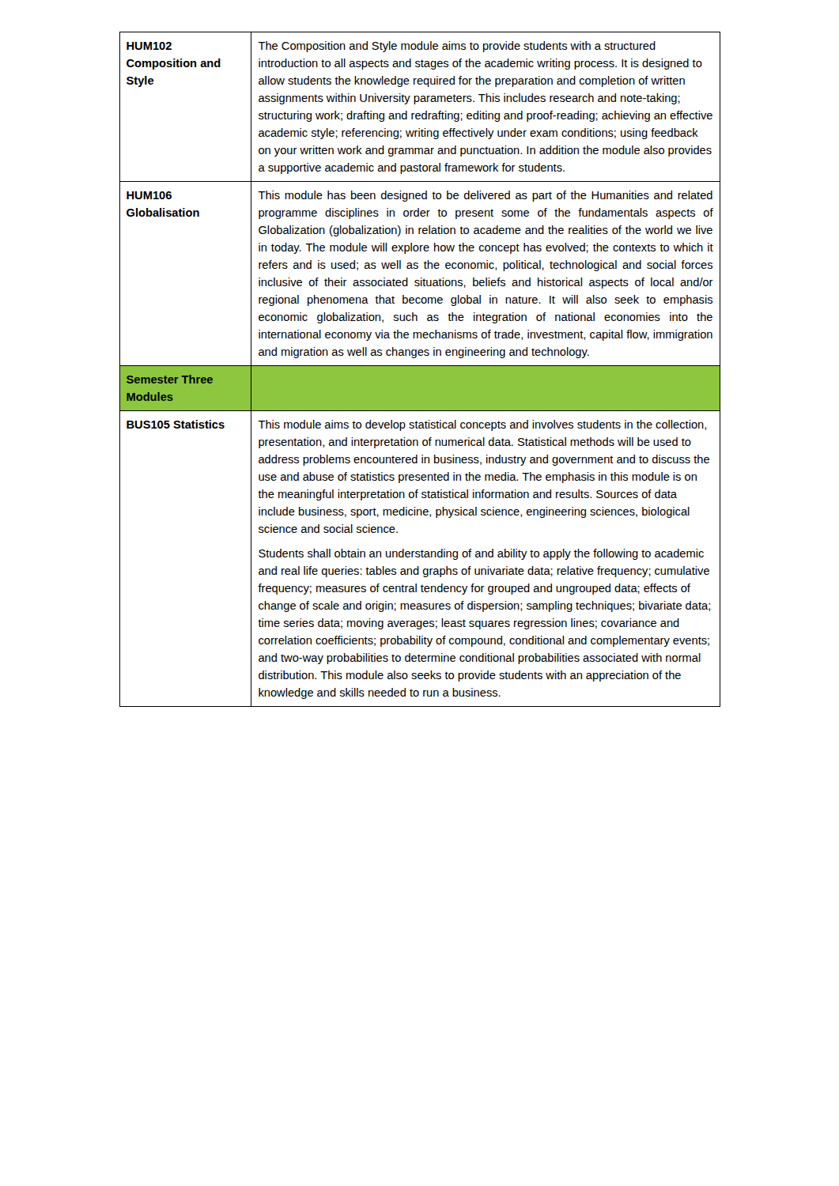| HUM102 Composition and Style | The Composition and Style module aims to provide students with a structured introduction to all aspects and stages of the academic writing process. It is designed to allow students the knowledge required for the preparation and completion of written assignments within University parameters. This includes research and note-taking; structuring work; drafting and redrafting; editing and proof-reading; achieving an effective academic style; referencing; writing effectively under exam conditions; using feedback on your written work and grammar and punctuation. In addition the module also provides a supportive academic and pastoral framework for students. |
| HUM106 Globalisation | This module has been designed to be delivered as part of the Humanities and related programme disciplines in order to present some of the fundamentals aspects of Globalization (globalization) in relation to academe and the realities of the world we live in today. The module will explore how the concept has evolved; the contexts to which it refers and is used; as well as the economic, political, technological and social forces inclusive of their associated situations, beliefs and historical aspects of local and/or regional phenomena that become global in nature. It will also seek to emphasis economic globalization, such as the integration of national economies into the international economy via the mechanisms of trade, investment, capital flow, immigration and migration as well as changes in engineering and technology. |
| Semester Three Modules | |
| BUS105 Statistics | This module aims to develop statistical concepts and involves students in the collection, presentation, and interpretation of numerical data. Statistical methods will be used to address problems encountered in business, industry and government and to discuss the use and abuse of statistics presented in the media. The emphasis in this module is on the meaningful interpretation of statistical information and results. Sources of data include business, sport, medicine, physical science, engineering sciences, biological science and social science. Students shall obtain an understanding of and ability to apply the following to academic and real life queries: tables and graphs of univariate data; relative frequency; cumulative frequency; measures of central tendency for grouped and ungrouped data; effects of change of scale and origin; measures of dispersion; sampling techniques; bivariate data; time series data; moving averages; least squares regression lines; covariance and correlation coefficients; probability of compound, conditional and complementary events; and two-way probabilities to determine conditional probabilities associated with normal distribution. This module also seeks to provide students with an appreciation of the knowledge and skills needed to run a business. |